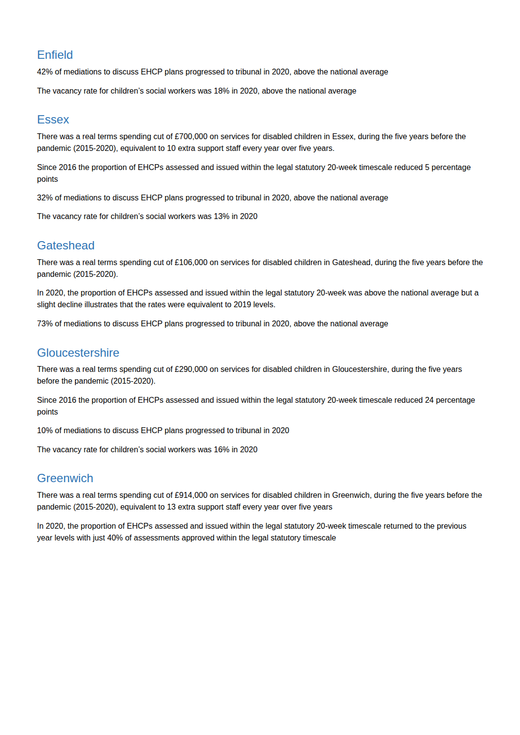Enfield
42% of mediations to discuss EHCP plans progressed to tribunal in 2020, above the national average
The vacancy rate for children’s social workers was 18% in 2020, above the national average
Essex
There was a real terms spending cut of £700,000 on services for disabled children in Essex, during the five years before the pandemic (2015-2020), equivalent to 10 extra support staff every year over five years.
Since 2016 the proportion of EHCPs assessed and issued within the legal statutory 20-week timescale reduced 5 percentage points
32% of mediations to discuss EHCP plans progressed to tribunal in 2020, above the national average
The vacancy rate for children’s social workers was 13% in 2020
Gateshead
There was a real terms spending cut of £106,000 on services for disabled children in Gateshead, during the five years before the pandemic (2015-2020).
In 2020, the proportion of EHCPs assessed and issued within the legal statutory 20-week was above the national average but a slight decline illustrates that the rates were equivalent to 2019 levels.
73% of mediations to discuss EHCP plans progressed to tribunal in 2020, above the national average
Gloucestershire
There was a real terms spending cut of £290,000 on services for disabled children in Gloucestershire, during the five years before the pandemic (2015-2020).
Since 2016 the proportion of EHCPs assessed and issued within the legal statutory 20-week timescale reduced 24 percentage points
10% of mediations to discuss EHCP plans progressed to tribunal in 2020
The vacancy rate for children’s social workers was 16% in 2020
Greenwich
There was a real terms spending cut of £914,000 on services for disabled children in Greenwich, during the five years before the pandemic (2015-2020), equivalent to 13 extra support staff every year over five years
In 2020, the proportion of EHCPs assessed and issued within the legal statutory 20-week timescale returned to the previous year levels with just 40% of assessments approved within the legal statutory timescale